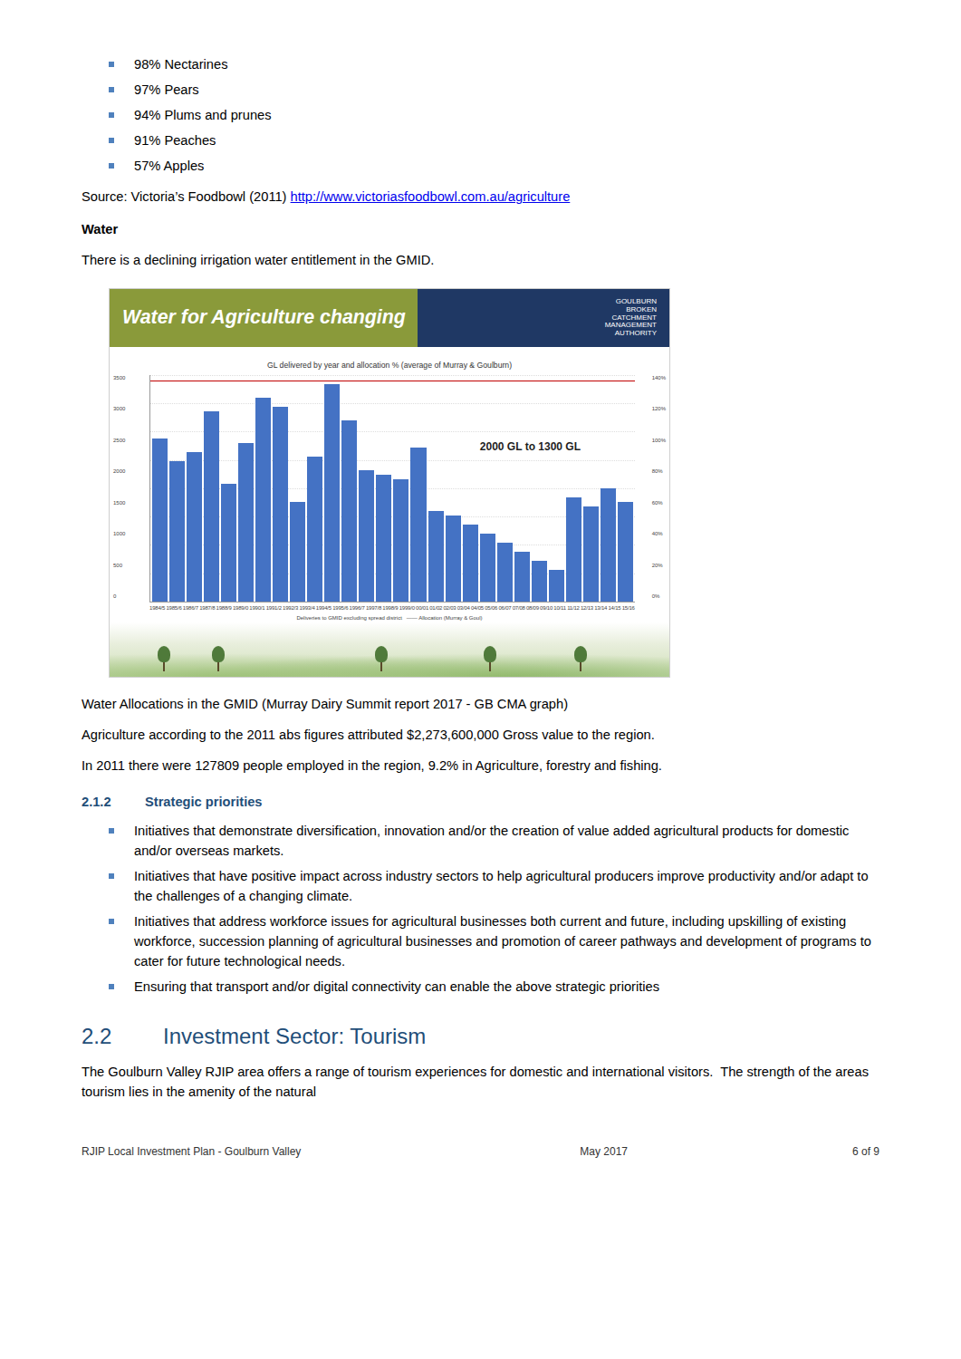98% Nectarines
97% Pears
94% Plums and prunes
91% Peaches
57% Apples
Source: Victoria’s Foodbowl (2011) http://www.victoriasfoodbowl.com.au/agriculture
Water
There is a declining irrigation water entitlement in the GMID.
Water for Agriculture changing GOULBURN
BROKEN
CATCHMENT
MANAGEMENT
AUTHORITY
GL delivered by year and allocation % (average of Murray & Goulburn)
3500300025002000150010005000
140% 120% 100% 80% 60% 40% 20% 0%
2000 GL to 1300 GL
1984/51985/61986/71987/81988/91989/01990/11991/21992/31993/41994/51995/61996/71997/81998/91999/000/0101/0202/0303/0404/0505/0606/0707/0808/0909/1010/1111/1212/1313/1414/1515/16
Deliveries to GMID excluding spread district —— Allocation (Murray & Goul)
Water Allocations in the GMID (Murray Dairy Summit report 2017 - GB CMA graph)
Agriculture according to the 2011 abs figures attributed $2,273,600,000 Gross value to the region.
In 2011 there were 127809 people employed in the region, 9.2% in Agriculture, forestry and fishing.
2.1.2 Strategic priorities
Initiatives that demonstrate diversification, innovation and/or the creation of value added agricultural products for domestic and/or overseas markets.
Initiatives that have positive impact across industry sectors to help agricultural producers improve productivity and/or adapt to the challenges of a changing climate.
Initiatives that address workforce issues for agricultural businesses both current and future, including upskilling of existing workforce, succession planning of agricultural businesses and promotion of career pathways and development of programs to cater for future technological needs.
Ensuring that transport and/or digital connectivity can enable the above strategic priorities
2.2 Investment Sector: Tourism
The Goulburn Valley RJIP area offers a range of tourism experiences for domestic and international visitors. The strength of the areas tourism lies in the amenity of the natural
RJIP Local Investment Plan - Goulburn Valley
May 2017
6 of 9